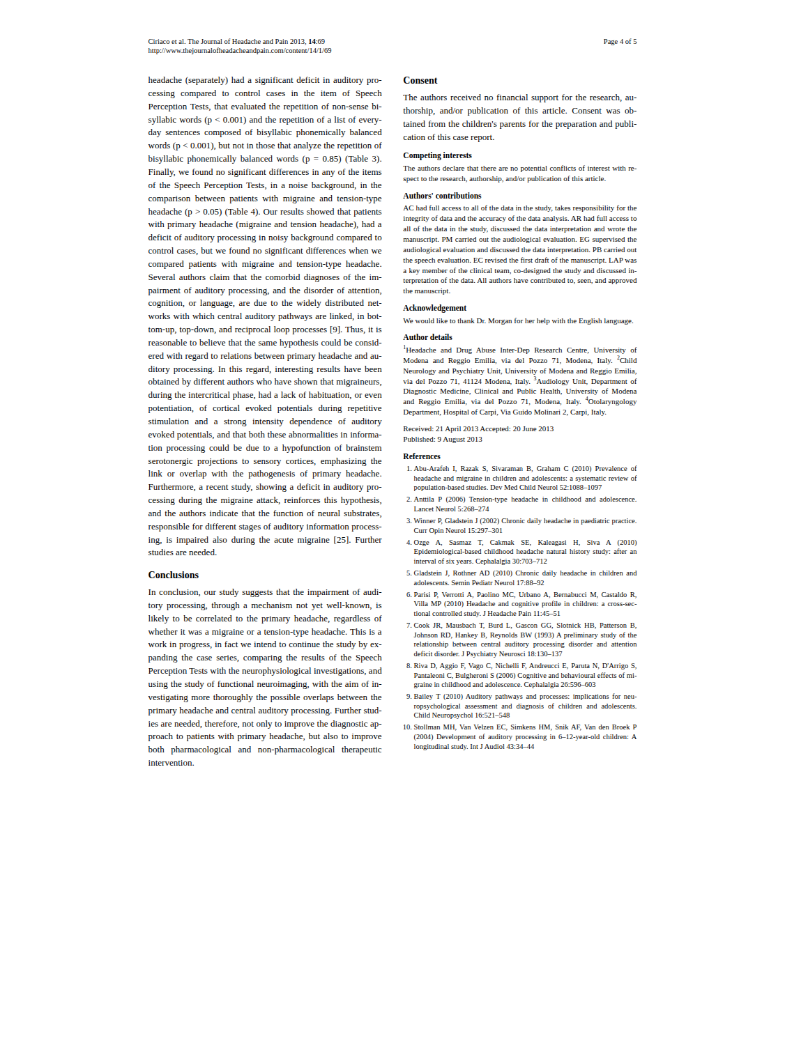Ciriaco et al. The Journal of Headache and Pain 2013, 14:69 http://www.thejournalofheadacheandpain.com/content/14/1/69
Page 4 of 5
headache (separately) had a significant deficit in auditory processing compared to control cases in the item of Speech Perception Tests, that evaluated the repetition of non-sense bi-syllabic words (p < 0.001) and the repetition of a list of everyday sentences composed of bisyllabic phonemically balanced words (p < 0.001), but not in those that analyze the repetition of bisyllabic phonemically balanced words (p = 0.85) (Table 3). Finally, we found no significant differences in any of the items of the Speech Perception Tests, in a noise background, in the comparison between patients with migraine and tension-type headache (p > 0.05) (Table 4). Our results showed that patients with primary headache (migraine and tension headache), had a deficit of auditory processing in noisy background compared to control cases, but we found no significant differences when we compared patients with migraine and tension-type headache. Several authors claim that the comorbid diagnoses of the impairment of auditory processing, and the disorder of attention, cognition, or language, are due to the widely distributed networks with which central auditory pathways are linked, in bottom-up, top-down, and reciprocal loop processes [9]. Thus, it is reasonable to believe that the same hypothesis could be considered with regard to relations between primary headache and auditory processing. In this regard, interesting results have been obtained by different authors who have shown that migraineurs, during the intercritical phase, had a lack of habituation, or even potentiation, of cortical evoked potentials during repetitive stimulation and a strong intensity dependence of auditory evoked potentials, and that both these abnormalities in information processing could be due to a hypofunction of brainstem serotonergic projections to sensory cortices, emphasizing the link or overlap with the pathogenesis of primary headache. Furthermore, a recent study, showing a deficit in auditory processing during the migraine attack, reinforces this hypothesis, and the authors indicate that the function of neural substrates, responsible for different stages of auditory information processing, is impaired also during the acute migraine [25]. Further studies are needed.
Conclusions
In conclusion, our study suggests that the impairment of auditory processing, through a mechanism not yet well-known, is likely to be correlated to the primary headache, regardless of whether it was a migraine or a tension-type headache. This is a work in progress, in fact we intend to continue the study by expanding the case series, comparing the results of the Speech Perception Tests with the neurophysiological investigations, and using the study of functional neuroimaging, with the aim of investigating more thoroughly the possible overlaps between the primary headache and central auditory processing. Further studies are needed, therefore, not only to improve the diagnostic approach to patients with primary headache, but also to improve both pharmacological and non-pharmacological therapeutic intervention.
Consent
The authors received no financial support for the research, authorship, and/or publication of this article. Consent was obtained from the children's parents for the preparation and publication of this case report.
Competing interests
The authors declare that there are no potential conflicts of interest with respect to the research, authorship, and/or publication of this article.
Authors' contributions
AC had full access to all of the data in the study, takes responsibility for the integrity of data and the accuracy of the data analysis. AR had full access to all of the data in the study, discussed the data interpretation and wrote the manuscript. PM carried out the audiological evaluation. EG supervised the audiological evaluation and discussed the data interpretation. PB carried out the speech evaluation. EC revised the first draft of the manuscript. LAP was a key member of the clinical team, co-designed the study and discussed interpretation of the data. All authors have contributed to, seen, and approved the manuscript.
Acknowledgement
We would like to thank Dr. Morgan for her help with the English language.
Author details
1Headache and Drug Abuse Inter-Dep Research Centre, University of Modena and Reggio Emilia, via del Pozzo 71, Modena, Italy. 2Child Neurology and Psychiatry Unit, University of Modena and Reggio Emilia, via del Pozzo 71, 41124 Modena, Italy. 3Audiology Unit, Department of Diagnostic Medicine, Clinical and Public Health, University of Modena and Reggio Emilia, via del Pozzo 71, Modena, Italy. 4Otolaryngology Department, Hospital of Carpi, Via Guido Molinari 2, Carpi, Italy.
Received: 21 April 2013 Accepted: 20 June 2013
Published: 9 August 2013
References
Abu-Arafeh I, Razak S, Sivaraman B, Graham C (2010) Prevalence of headache and migraine in children and adolescents: a systematic review of population-based studies. Dev Med Child Neurol 52:1088–1097
Anttila P (2006) Tension-type headache in childhood and adolescence. Lancet Neurol 5:268–274
Winner P, Gladstein J (2002) Chronic daily headache in paediatric practice. Curr Opin Neurol 15:297–301
Ozge A, Sasmaz T, Cakmak SE, Kaleagasi H, Siva A (2010) Epidemiological-based childhood headache natural history study: after an interval of six years. Cephalalgia 30:703–712
Gladstein J, Rothner AD (2010) Chronic daily headache in children and adolescents. Semin Pediatr Neurol 17:88–92
Parisi P, Verrotti A, Paolino MC, Urbano A, Bernabucci M, Castaldo R, Villa MP (2010) Headache and cognitive profile in children: a cross-sectional controlled study. J Headache Pain 11:45–51
Cook JR, Mausbach T, Burd L, Gascon GG, Slotnick HB, Patterson B, Johnson RD, Hankey B, Reynolds BW (1993) A preliminary study of the relationship between central auditory processing disorder and attention deficit disorder. J Psychiatry Neurosci 18:130–137
Riva D, Aggio F, Vago C, Nichelli F, Andreucci E, Paruta N, D'Arrigo S, Pantaleoni C, Bulgheroni S (2006) Cognitive and behavioural effects of migraine in childhood and adolescence. Cephalalgia 26:596–603
Bailey T (2010) Auditory pathways and processes: implications for neuropsychological assessment and diagnosis of children and adolescents. Child Neuropsychol 16:521–548
Stollman MH, Van Velzen EC, Simkens HM, Snik AF, Van den Broek P (2004) Development of auditory processing in 6–12-year-old children: A longitudinal study. Int J Audiol 43:34–44